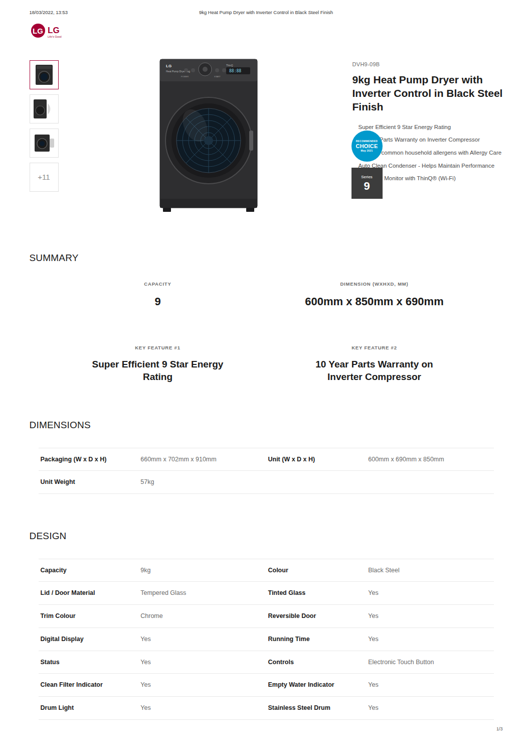18/03/2022, 13:53
9kg Heat Pump Dryer with Inverter Control in Black Steel Finish
LG LG Life's Good
+11
LG Heat Pump Dryer 9kg ThinQ 88:88 POWER START
RECOMMENDED
CHOICE
May 2021
Series
9
DVH9-09B
9kg Heat Pump Dryer with Inverter Control in Black Steel Finish
Super Efficient 9 Star Energy Rating
10 Year Parts Warranty on Inverter Compressor
Remove common household allergens with Allergy Care
Auto Clean Condenser - Helps Maintain Performance
Remotely Monitor with ThinQ® (Wi-Fi)
SUMMARY
Capacity
9
Dimension (WxHxD, mm)
600mm x 850mm x 690mm
Key Feature #1
Super Efficient 9 Star Energy Rating
Key Feature #2
10 Year Parts Warranty on Inverter Compressor
DIMENSIONS
| Packaging (W x D x H) | 660mm x 702mm x 910mm | Unit (W x D x H) | 600mm x 690mm x 850mm |
| Unit Weight | 57kg | | |
DESIGN
| Capacity | 9kg | Colour | Black Steel |
| Lid / Door Material | Tempered Glass | Tinted Glass | Yes |
| Trim Colour | Chrome | Reversible Door | Yes |
| Digital Display | Yes | Running Time | Yes |
| Status | Yes | Controls | Electronic Touch Button |
| Clean Filter Indicator | Yes | Empty Water Indicator | Yes |
| Drum Light | Yes | Stainless Steel Drum | Yes |
1/3